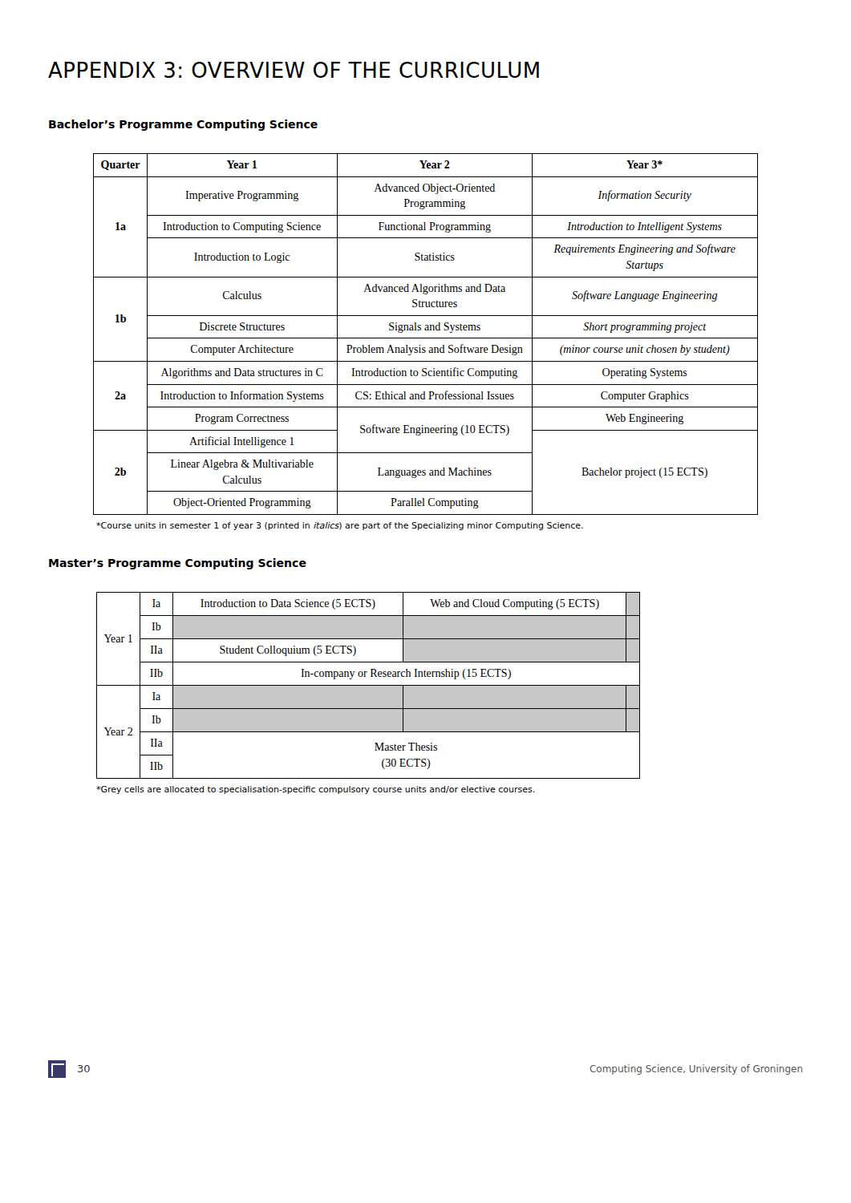APPENDIX 3: OVERVIEW OF THE CURRICULUM
Bachelor’s Programme Computing Science
| Quarter | Year 1 | Year 2 | Year 3* |
| --- | --- | --- | --- |
| 1a | Imperative Programming | Advanced Object-Oriented Programming | Information Security |
| Introduction to Computing Science | Functional Programming | Introduction to Intelligent Systems |
| Introduction to Logic | Statistics | Requirements Engineering and Software Startups |
| 1b | Calculus | Advanced Algorithms and Data Structures | Software Language Engineering |
| Discrete Structures | Signals and Systems | Short programming project |
| Computer Architecture | Problem Analysis and Software Design | (minor course unit chosen by student) |
| 2a | Algorithms and Data structures in C | Introduction to Scientific Computing | Operating Systems |
| Introduction to Information Systems | CS: Ethical and Professional Issues | Computer Graphics |
| Program Correctness | Software Engineering (10 ECTS) | Web Engineering |
| 2b | Artificial Intelligence 1 | Bachelor project (15 ECTS) |
| Linear Algebra & Multivariable Calculus | Languages and Machines |
| Object-Oriented Programming | Parallel Computing |
*Course units in semester 1 of year 3 (printed in italics) are part of the Specializing minor Computing Science.
Master’s Programme Computing Science
| Year 1 | Ia | Introduction to Data Science (5 ECTS) | Web and Cloud Computing (5 ECTS) | |
| Ib | | | |
| IIa | Student Colloquium (5 ECTS) | | |
| IIb | In-company or Research Internship (15 ECTS) |
| Year 2 | Ia | | | |
| Ib | | | |
| IIa | Master Thesis (30 ECTS) |
| IIb |
*Grey cells are allocated to specialisation-specific compulsory course units and/or elective courses.
30
Computing Science, University of Groningen